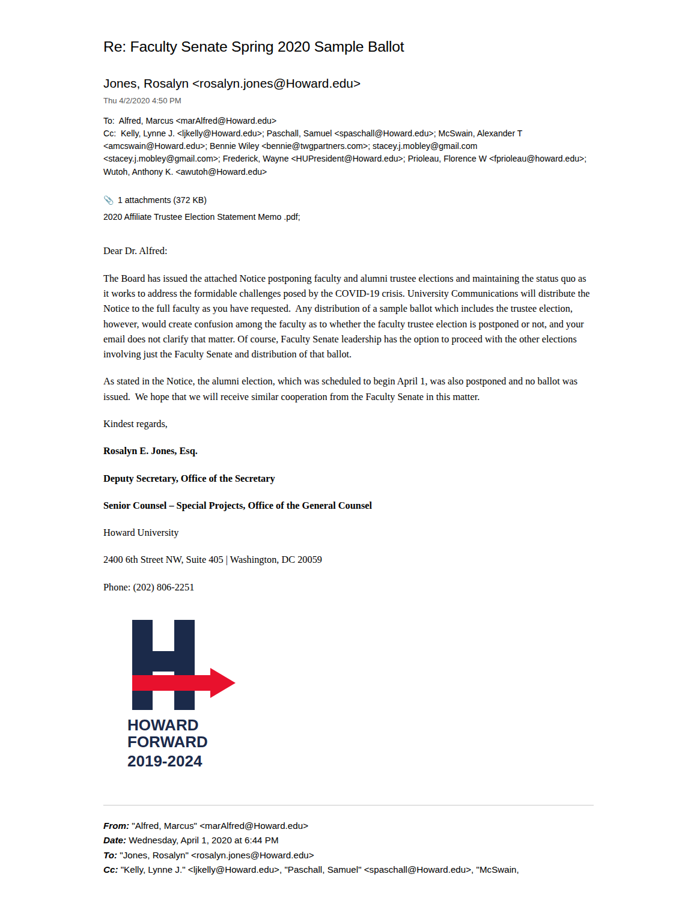Re: Faculty Senate Spring 2020 Sample Ballot
Jones, Rosalyn <rosalyn.jones@Howard.edu>
Thu 4/2/2020 4:50 PM
To: Alfred, Marcus <marAlfred@Howard.edu>
Cc: Kelly, Lynne J. <ljkelly@Howard.edu>; Paschall, Samuel <spaschall@Howard.edu>; McSwain, Alexander T <amcswain@Howard.edu>; Bennie Wiley <bennie@twgpartners.com>; stacey.j.mobley@gmail.com <stacey.j.mobley@gmail.com>; Frederick, Wayne <HUPresident@Howard.edu>; Prioleau, Florence W <fprioleau@howard.edu>; Wutoh, Anthony K. <awutoh@Howard.edu>
📎1 attachments (372 KB)
2020 Affiliate Trustee Election Statement Memo .pdf;
Dear Dr. Alfred:
The Board has issued the attached Notice postponing faculty and alumni trustee elections and maintaining the status quo as it works to address the formidable challenges posed by the COVID-19 crisis. University Communications will distribute the Notice to the full faculty as you have requested. Any distribution of a sample ballot which includes the trustee election, however, would create confusion among the faculty as to whether the faculty trustee election is postponed or not, and your email does not clarify that matter. Of course, Faculty Senate leadership has the option to proceed with the other elections involving just the Faculty Senate and distribution of that ballot.
As stated in the Notice, the alumni election, which was scheduled to begin April 1, was also postponed and no ballot was issued. We hope that we will receive similar cooperation from the Faculty Senate in this matter.
Kindest regards,
Rosalyn E. Jones, Esq.
Deputy Secretary, Office of the Secretary
Senior Counsel – Special Projects, Office of the General Counsel
Howard University
2400 6th Street NW, Suite 405 | Washington, DC 20059
Phone: (202) 806-2251
HOWARD FORWARD 2019-2024
From: "Alfred, Marcus" <marAlfred@Howard.edu>
Date: Wednesday, April 1, 2020 at 6:44 PM
To: "Jones, Rosalyn" <rosalyn.jones@Howard.edu>
Cc: "Kelly, Lynne J." <ljkelly@Howard.edu>, "Paschall, Samuel" <spaschall@Howard.edu>, "McSwain,